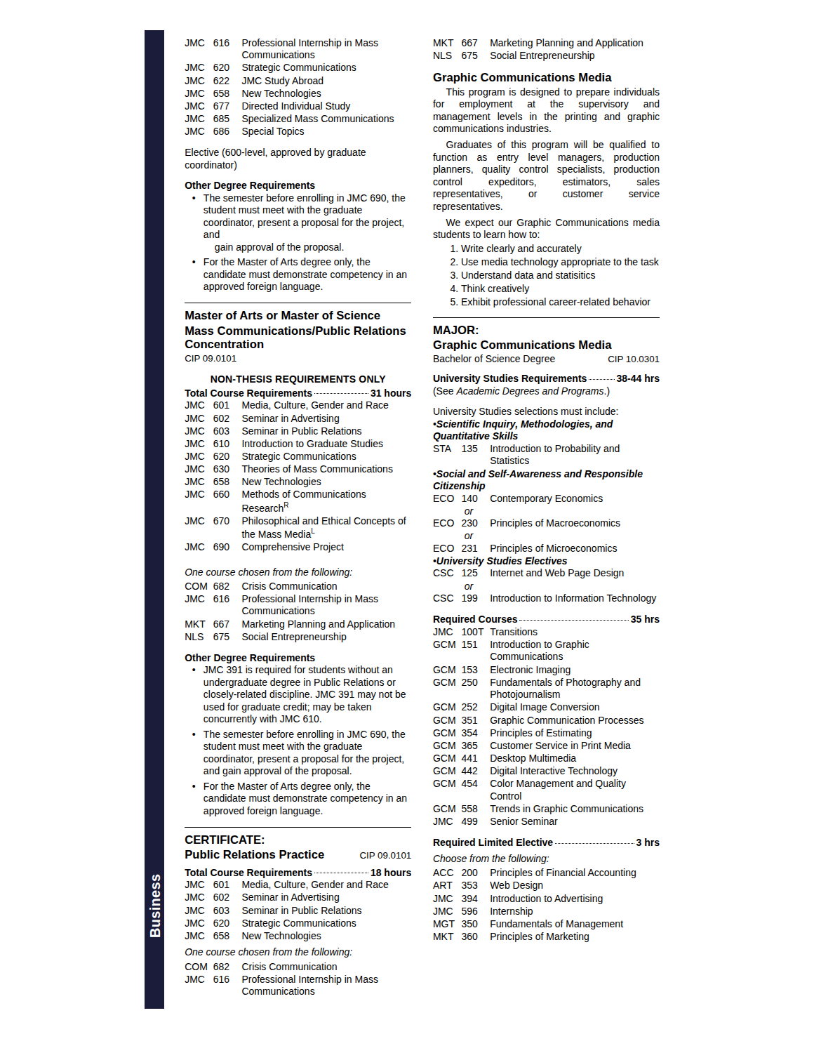Business
78
| JMC | 616 | Professional Internship in Mass Communications |
| JMC | 620 | Strategic Communications |
| JMC | 622 | JMC Study Abroad |
| JMC | 658 | New Technologies |
| JMC | 677 | Directed Individual Study |
| JMC | 685 | Specialized Mass Communications |
| JMC | 686 | Special Topics |
Elective (600-level, approved by graduate coordinator)
Other Degree Requirements
The semester before enrolling in JMC 690, the student must meet with the graduate coordinator, present a proposal for the project, and
gain approval of the proposal.
For the Master of Arts degree only, the candidate must demonstrate competency in an approved foreign language.
Master of Arts or Master of Science
Mass Communications/Public Relations Concentration
CIP 09.0101
NON-THESIS REQUIREMENTS ONLY
Total Course Requirements 31 hours
| JMC | 601 | Media, Culture, Gender and Race |
| JMC | 602 | Seminar in Advertising |
| JMC | 603 | Seminar in Public Relations |
| JMC | 610 | Introduction to Graduate Studies |
| JMC | 620 | Strategic Communications |
| JMC | 630 | Theories of Mass Communications |
| JMC | 658 | New Technologies |
| JMC | 660 | Methods of Communications Research R |
| JMC | 670 | Philosophical and Ethical Concepts of the Mass Media L |
| JMC | 690 | Comprehensive Project |
One course chosen from the following:
| COM | 682 | Crisis Communication |
| JMC | 616 | Professional Internship in Mass Communications |
| MKT | 667 | Marketing Planning and Application |
| NLS | 675 | Social Entrepreneurship |
Other Degree Requirements
JMC 391 is required for students without an undergraduate degree in Public Relations or closely-related discipline. JMC 391 may not be used for graduate credit; may be taken concurrently with JMC 610.
The semester before enrolling in JMC 690, the student must meet with the graduate coordinator, present a proposal for the project, and gain approval of the proposal.
For the Master of Arts degree only, the candidate must demonstrate competency in an approved foreign language.
CERTIFICATE:
Public Relations Practice
CIP 09.0101
Total Course Requirements 18 hours
| JMC | 601 | Media, Culture, Gender and Race |
| JMC | 602 | Seminar in Advertising |
| JMC | 603 | Seminar in Public Relations |
| JMC | 620 | Strategic Communications |
| JMC | 658 | New Technologies |
One course chosen from the following:
| COM | 682 | Crisis Communication |
| JMC | 616 | Professional Internship in Mass Communications |
| MKT | 667 | Marketing Planning and Application |
| NLS | 675 | Social Entrepreneurship |
Graphic Communications Media
This program is designed to prepare individuals for employment at the supervisory and management levels in the printing and graphic communications industries.
Graduates of this program will be qualified to function as entry level managers, production planners, quality control specialists, production control expeditors, estimators, sales representatives, or customer service representatives.
We expect our Graphic Communications media students to learn how to:
Write clearly and accurately
Use media technology appropriate to the task
Understand data and statisitics
Think creatively
Exhibit professional career-related behavior
MAJOR:
Graphic Communications Media
Bachelor of Science Degree CIP 10.0301
University Studies Requirements 38-44 hrs
(See Academic Degrees and Programs.)
University Studies selections must include:
•Scientific Inquiry, Methodologies, and Quantitative Skills
| STA | 135 | Introduction to Probability and Statistics |
•Social and Self-Awareness and Responsible Citizenship
| ECO | 140 | Contemporary Economics |
or
| ECO | 230 | Principles of Macroeconomics |
or
| ECO | 231 | Principles of Microeconomics |
•University Studies Electives
| CSC | 125 | Internet and Web Page Design |
or
| CSC | 199 | Introduction to Information Technology |
Required Courses 35 hrs
| JMC | 100T | Transitions |
| GCM | 151 | Introduction to Graphic Communications |
| GCM | 153 | Electronic Imaging |
| GCM | 250 | Fundamentals of Photography and Photojournalism |
| GCM | 252 | Digital Image Conversion |
| GCM | 351 | Graphic Communication Processes |
| GCM | 354 | Principles of Estimating |
| GCM | 365 | Customer Service in Print Media |
| GCM | 441 | Desktop Multimedia |
| GCM | 442 | Digital Interactive Technology |
| GCM | 454 | Color Management and Quality Control |
| GCM | 558 | Trends in Graphic Communications |
| JMC | 499 | Senior Seminar |
Required Limited Elective 3 hrs
Choose from the following:
| ACC | 200 | Principles of Financial Accounting |
| ART | 353 | Web Design |
| JMC | 394 | Introduction to Advertising |
| JMC | 596 | Internship |
| MGT | 350 | Fundamentals of Management |
| MKT | 360 | Principles of Marketing |